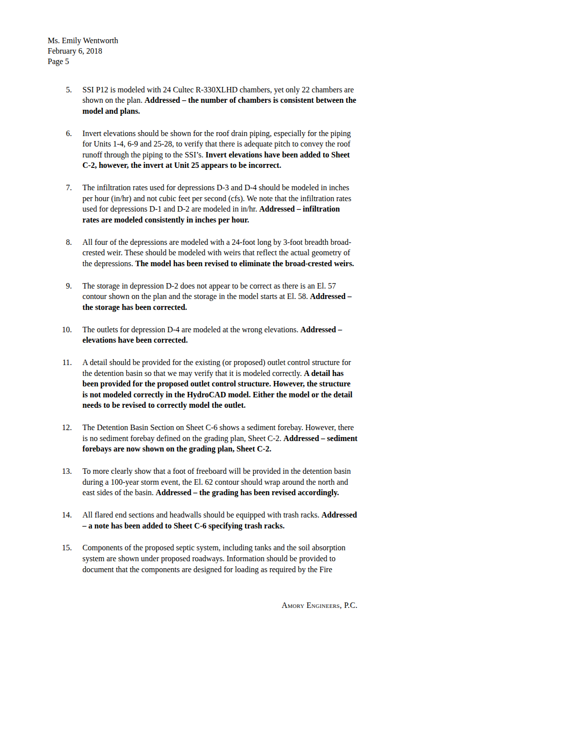Ms. Emily Wentworth
February 6, 2018
Page 5
SSI P12 is modeled with 24 Cultec R-330XLHD chambers, yet only 22 chambers are shown on the plan. Addressed – the number of chambers is consistent between the model and plans.
Invert elevations should be shown for the roof drain piping, especially for the piping for Units 1-4, 6-9 and 25-28, to verify that there is adequate pitch to convey the roof runoff through the piping to the SSI’s. Invert elevations have been added to Sheet C-2, however, the invert at Unit 25 appears to be incorrect.
The infiltration rates used for depressions D-3 and D-4 should be modeled in inches per hour (in/hr) and not cubic feet per second (cfs). We note that the infiltration rates used for depressions D-1 and D-2 are modeled in in/hr. Addressed – infiltration rates are modeled consistently in inches per hour.
All four of the depressions are modeled with a 24-foot long by 3-foot breadth broad-crested weir. These should be modeled with weirs that reflect the actual geometry of the depressions. The model has been revised to eliminate the broad-crested weirs.
The storage in depression D-2 does not appear to be correct as there is an El. 57 contour shown on the plan and the storage in the model starts at El. 58. Addressed – the storage has been corrected.
The outlets for depression D-4 are modeled at the wrong elevations. Addressed – elevations have been corrected.
A detail should be provided for the existing (or proposed) outlet control structure for the detention basin so that we may verify that it is modeled correctly. A detail has been provided for the proposed outlet control structure. However, the structure is not modeled correctly in the HydroCAD model. Either the model or the detail needs to be revised to correctly model the outlet.
The Detention Basin Section on Sheet C-6 shows a sediment forebay. However, there is no sediment forebay defined on the grading plan, Sheet C-2. Addressed – sediment forebays are now shown on the grading plan, Sheet C-2.
To more clearly show that a foot of freeboard will be provided in the detention basin during a 100-year storm event, the El. 62 contour should wrap around the north and east sides of the basin. Addressed – the grading has been revised accordingly.
All flared end sections and headwalls should be equipped with trash racks. Addressed – a note has been added to Sheet C-6 specifying trash racks.
Components of the proposed septic system, including tanks and the soil absorption system are shown under proposed roadways. Information should be provided to document that the components are designed for loading as required by the Fire
Amory Engineers, P.C.